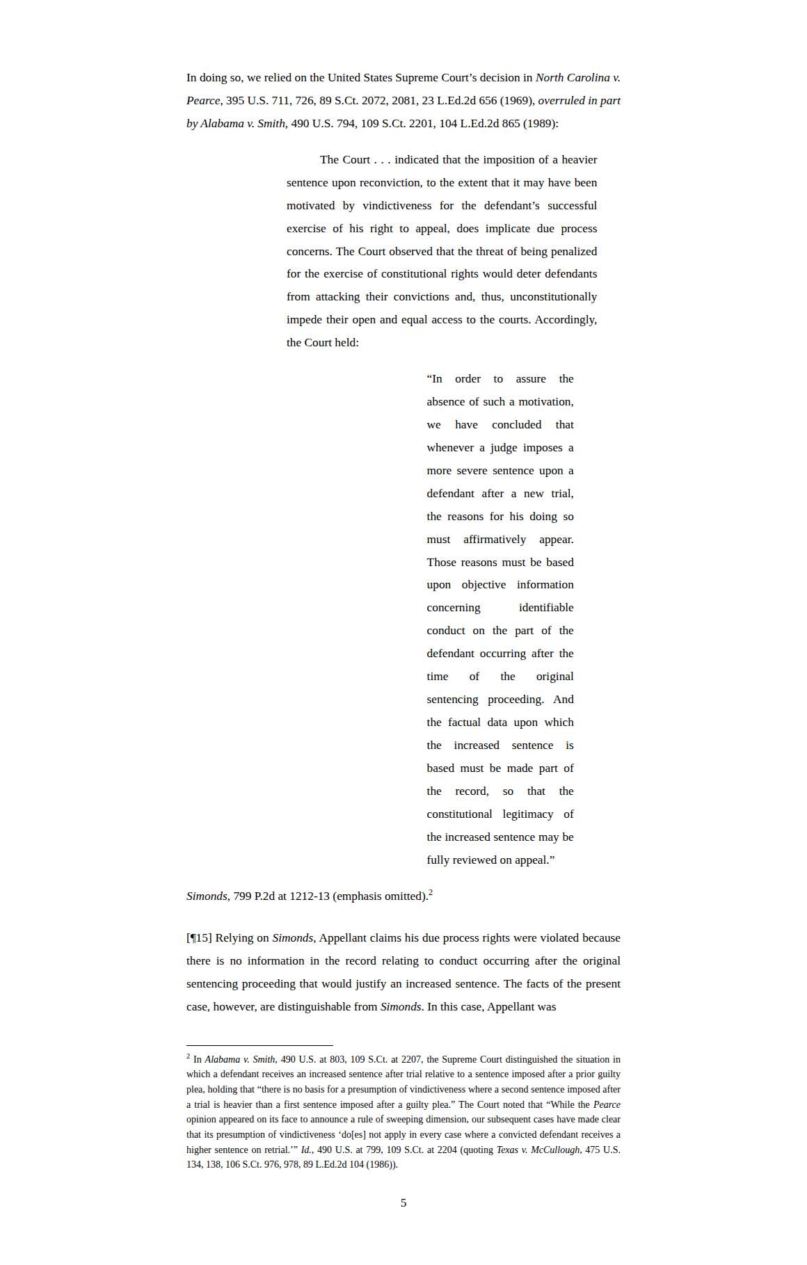In doing so, we relied on the United States Supreme Court’s decision in North Carolina v. Pearce, 395 U.S. 711, 726, 89 S.Ct. 2072, 2081, 23 L.Ed.2d 656 (1969), overruled in part by Alabama v. Smith, 490 U.S. 794, 109 S.Ct. 2201, 104 L.Ed.2d 865 (1989):
The Court . . . indicated that the imposition of a heavier sentence upon reconviction, to the extent that it may have been motivated by vindictiveness for the defendant’s successful exercise of his right to appeal, does implicate due process concerns. The Court observed that the threat of being penalized for the exercise of constitutional rights would deter defendants from attacking their convictions and, thus, unconstitutionally impede their open and equal access to the courts. Accordingly, the Court held:
“In order to assure the absence of such a motivation, we have concluded that whenever a judge imposes a more severe sentence upon a defendant after a new trial, the reasons for his doing so must affirmatively appear. Those reasons must be based upon objective information concerning identifiable conduct on the part of the defendant occurring after the time of the original sentencing proceeding. And the factual data upon which the increased sentence is based must be made part of the record, so that the constitutional legitimacy of the increased sentence may be fully reviewed on appeal.”
Simonds, 799 P.2d at 1212-13 (emphasis omitted).2
[¶15] Relying on Simonds, Appellant claims his due process rights were violated because there is no information in the record relating to conduct occurring after the original sentencing proceeding that would justify an increased sentence. The facts of the present case, however, are distinguishable from Simonds. In this case, Appellant was
2 In Alabama v. Smith, 490 U.S. at 803, 109 S.Ct. at 2207, the Supreme Court distinguished the situation in which a defendant receives an increased sentence after trial relative to a sentence imposed after a prior guilty plea, holding that “there is no basis for a presumption of vindictiveness where a second sentence imposed after a trial is heavier than a first sentence imposed after a guilty plea.” The Court noted that “While the Pearce opinion appeared on its face to announce a rule of sweeping dimension, our subsequent cases have made clear that its presumption of vindictiveness ‘do[es] not apply in every case where a convicted defendant receives a higher sentence on retrial.’” Id., 490 U.S. at 799, 109 S.Ct. at 2204 (quoting Texas v. McCullough, 475 U.S. 134, 138, 106 S.Ct. 976, 978, 89 L.Ed.2d 104 (1986)).
5